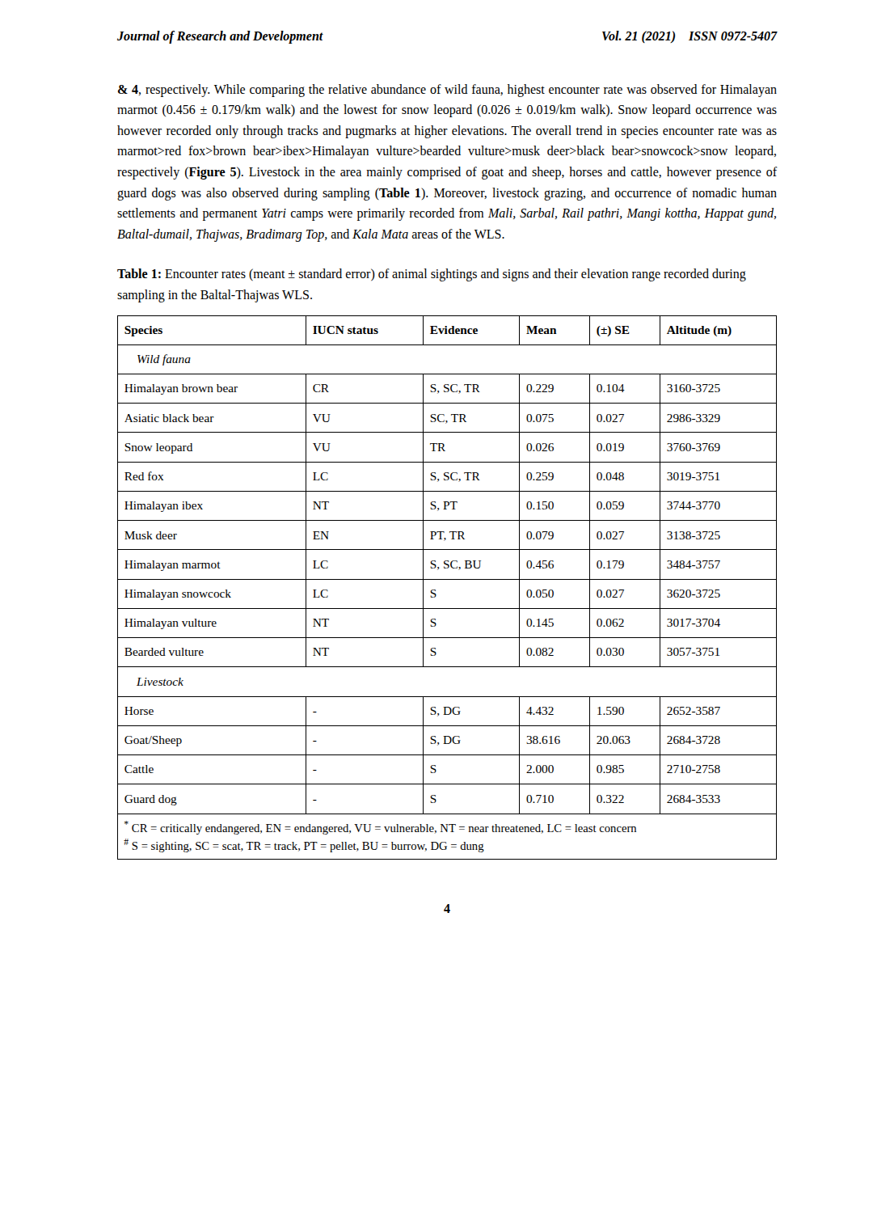Journal of Research and Development Vol. 21 (2021) ISSN 0972-5407
& 4, respectively. While comparing the relative abundance of wild fauna, highest encounter rate was observed for Himalayan marmot (0.456 ± 0.179/km walk) and the lowest for snow leopard (0.026 ± 0.019/km walk). Snow leopard occurrence was however recorded only through tracks and pugmarks at higher elevations. The overall trend in species encounter rate was as marmot>red fox>brown bear>ibex>Himalayan vulture>bearded vulture>musk deer>black bear>snowcock>snow leopard, respectively (Figure 5). Livestock in the area mainly comprised of goat and sheep, horses and cattle, however presence of guard dogs was also observed during sampling (Table 1). Moreover, livestock grazing, and occurrence of nomadic human settlements and permanent Yatri camps were primarily recorded from Mali, Sarbal, Rail pathri, Mangi kottha, Happat gund, Baltal-dumail, Thajwas, Bradimarg Top, and Kala Mata areas of the WLS.
Table 1: Encounter rates (meant ± standard error) of animal sightings and signs and their elevation range recorded during sampling in the Baltal-Thajwas WLS.
| Species | IUCN status | Evidence | Mean | (±) SE | Altitude (m) |
| --- | --- | --- | --- | --- | --- |
| Wild fauna |
| Himalayan brown bear | CR | S, SC, TR | 0.229 | 0.104 | 3160-3725 |
| Asiatic black bear | VU | SC, TR | 0.075 | 0.027 | 2986-3329 |
| Snow leopard | VU | TR | 0.026 | 0.019 | 3760-3769 |
| Red fox | LC | S, SC, TR | 0.259 | 0.048 | 3019-3751 |
| Himalayan ibex | NT | S, PT | 0.150 | 0.059 | 3744-3770 |
| Musk deer | EN | PT, TR | 0.079 | 0.027 | 3138-3725 |
| Himalayan marmot | LC | S, SC, BU | 0.456 | 0.179 | 3484-3757 |
| Himalayan snowcock | LC | S | 0.050 | 0.027 | 3620-3725 |
| Himalayan vulture | NT | S | 0.145 | 0.062 | 3017-3704 |
| Bearded vulture | NT | S | 0.082 | 0.030 | 3057-3751 |
| Livestock |
| Horse | - | S, DG | 4.432 | 1.590 | 2652-3587 |
| Goat/Sheep | - | S, DG | 38.616 | 20.063 | 2684-3728 |
| Cattle | - | S | 2.000 | 0.985 | 2710-2758 |
| Guard dog | - | S | 0.710 | 0.322 | 2684-3533 |
| * CR = critically endangered, EN = endangered, VU = vulnerable, NT = near threatened, LC = least concern # S = sighting, SC = scat, TR = track, PT = pellet, BU = burrow, DG = dung |
4